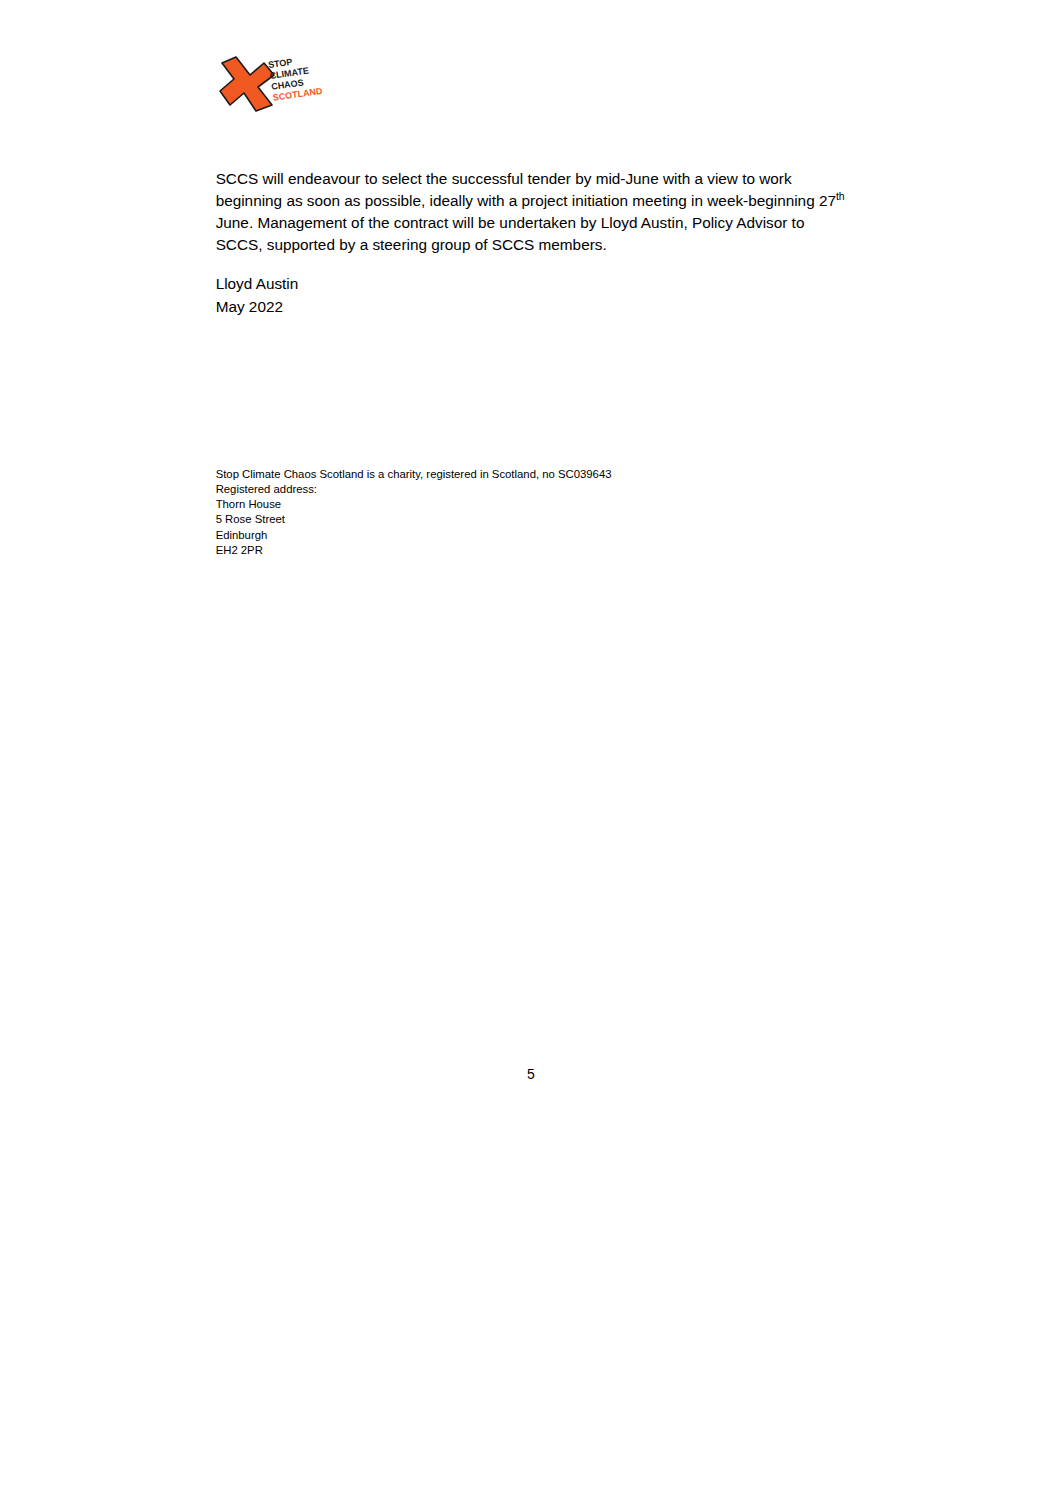STOP CLIMATE CHAOS SCOTLAND
SCCS will endeavour to select the successful tender by mid-June with a view to work beginning as soon as possible, ideally with a project initiation meeting in week-beginning 27th June. Management of the contract will be undertaken by Lloyd Austin, Policy Advisor to SCCS, supported by a steering group of SCCS members.
Lloyd Austin
May 2022
Stop Climate Chaos Scotland is a charity, registered in Scotland, no SC039643
Registered address:
Thorn House
5 Rose Street
Edinburgh
EH2 2PR
5